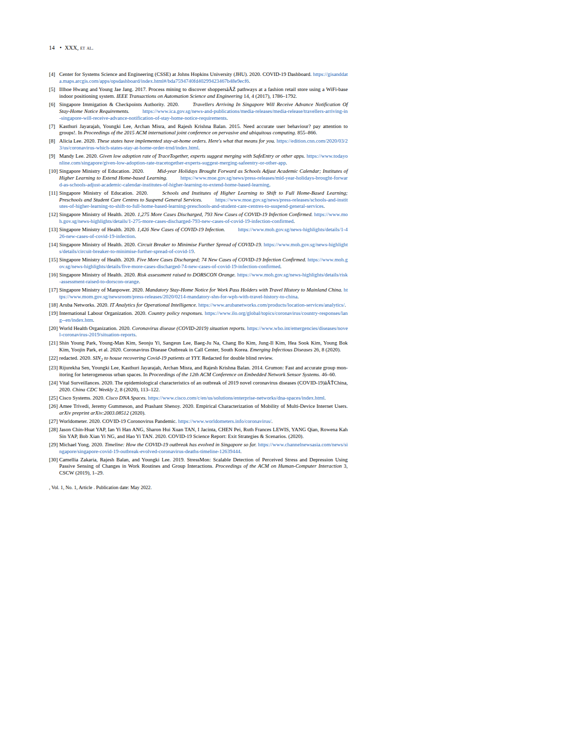14•XXX, et al.
Center for Systems Science and Engineering (CSSE) at Johns Hopkins University (JHU). 2020. COVID-19 Dashboard. https://gisanddata.maps.arcgis.com/apps/opsdashboard/index.html#/bda7594740fd40299423467b48e9ecf6.
Illhoe Hwang and Young Jae Jang. 2017. Process mining to discover shoppersâĂŹ pathways at a fashion retail store using a WiFi-base indoor positioning system. IEEE Transactions on Automation Science and Engineering 14, 4 (2017), 1786–1792.
Singapore Immigation & Checkpoints Authority. 2020. Travellers Arriving In Singapore Will Receive Advance Notification Of Stay-Home Notice Requirements. https://www.ica.gov.sg/news-and-publications/media-releases/media-release/travellers-arriving-in-singapore-will-receive-advance-notification-of-stay-home-notice-requirements.
Kasthuri Jayarajah, Youngki Lee, Archan Misra, and Rajesh Krishna Balan. 2015. Need accurate user behaviour? pay attention to groups!. In Proceedings of the 2015 ACM international joint conference on pervasive and ubiquitous computing. 855–866.
Alicia Lee. 2020. These states have implemented stay-at-home orders. Here's what that means for you. https://edition.cnn.com/2020/03/23/us/coronavirus-which-states-stay-at-home-order-trnd/index.html.
Mandy Lee. 2020. Given low adoption rate of TraceTogether, experts suggest merging with SafeEntry or other apps. https://www.todayonline.com/singapore/given-low-adoption-rate-tracetogether-experts-suggest-merging-safeentry-or-other-app.
Singapore Ministry of Education. 2020. Mid-year Holidays Brought Forward as Schools Adjust Academic Calendar; Institutes of Higher Learning to Extend Home-based Learning. https://www.moe.gov.sg/news/press-releases/mid-year-holidays-brought-forward-as-schools-adjust-academic-calendar-institutes-of-higher-learning-to-extend-home-based-learning.
Singapore Ministry of Education. 2020. Schools and Institutes of Higher Learning to Shift to Full Home-Based Learning; Preschools and Student Care Centres to Suspend General Services. https://www.moe.gov.sg/news/press-releases/schools-and-institutes-of-higher-learning-to-shift-to-full-home-based-learning-preschools-and-student-care-centres-to-suspend-general-services.
Singapore Ministry of Health. 2020. 1,275 More Cases Discharged, 793 New Cases of COVID-19 Infection Confirmed. https://www.moh.gov.sg/news-highlights/details/1-275-more-cases-discharged-793-new-cases-of-covid-19-infection-confirmed.
Singapore Ministry of Health. 2020. 1,426 New Cases of COVID-19 Infection. https://www.moh.gov.sg/news-highlights/details/1-426-new-cases-of-covid-19-infection.
Singapore Ministry of Health. 2020. Circuit Breaker to Minimise Further Spread of COVID-19. https://www.moh.gov.sg/news-highlights/details/circuit-breaker-to-minimise-further-spread-of-covid-19.
Singapore Ministry of Health. 2020. Five More Cases Discharged; 74 New Cases of COVID-19 Infection Confirmed. https://www.moh.gov.sg/news-highlights/details/five-more-cases-discharged-74-new-cases-of-covid-19-infection-confirmed.
Singapore Ministry of Health. 2020. Risk assessment raised to DORSCON Orange. https://www.moh.gov.sg/news-highlights/details/risk-assessment-raised-to-dorscon-orange.
Singapore Ministry of Manpower. 2020. Mandatory Stay-Home Notice for Work Pass Holders with Travel History to Mainland China. https://www.mom.gov.sg/newsroom/press-releases/2020/0214-mandatory-shn-for-wph-with-travel-history-to-china.
Aruba Networks. 2020. IT Analytics for Operational Intelligence. https://www.arubanetworks.com/products/location-services/analytics/.
International Labour Organization. 2020. Country policy responses. https://www.ilo.org/global/topics/coronavirus/country-responses/lang--en/index.htm.
World Health Organization. 2020. Coronavirus disease (COVID-2019) situation reports. https://www.who.int/emergencies/diseases/novel-coronavirus-2019/situation-reports.
Shin Young Park, Young-Man Kim, Seonju Yi, Sangeun Lee, Baeg-Ju Na, Chang Bo Kim, Jung-Il Kim, Hea Sook Kim, Young Bok Kim, Yoojin Park, et al. 2020. Coronavirus Disease Outbreak in Call Center, South Korea. Emerging Infectious Diseases 26, 8 (2020).
redacted. 2020. SIN2 to house recovering Covid-19 patients at YYY. Redacted for double blind review.
Rijurekha Sen, Youngki Lee, Kasthuri Jayarajah, Archan Misra, and Rajesh Krishna Balan. 2014. Grumon: Fast and accurate group monitoring for heterogeneous urban spaces. In Proceedings of the 12th ACM Conference on Embedded Network Sensor Systems. 46–60.
Vital Surveillances. 2020. The epidemiological characteristics of an outbreak of 2019 novel coronavirus diseases (COVID-19)âĂŤChina, 2020. China CDC Weekly 2, 8 (2020), 113–122.
Cisco Systems. 2020. Cisco DNA Spaces. https://www.cisco.com/c/en/us/solutions/enterprise-networks/dna-spaces/index.html.
Amee Trivedi, Jeremy Gummeson, and Prashant Shenoy. 2020. Empirical Characterization of Mobility of Multi-Device Internet Users. arXiv preprint arXiv:2003.08512 (2020).
Worldometer. 2020. COVID-19 Coronovirus Pandemic. https://www.worldometers.info/coronavirus/.
Jason Chin-Huat YAP, Ian Yi Han ANG, Sharon Hui Xuan TAN, I Jacinta, CHEN Pei, Ruth Frances LEWIS, YANG Qian, Rowena Kah Sin YAP, Bob Xian Yi NG, and Hao Yi TAN. 2020. COVID-19 Science Report: Exit Strategies & Scenarios. (2020).
Michael Yong. 2020. Timeline: How the COVID-19 outbreak has evolved in Singapore so far. https://www.channelnewsasia.com/news/singapore/singapore-covid-19-outbreak-evolved-coronavirus-deaths-timeline-12639444.
Camellia Zakaria, Rajesh Balan, and Youngki Lee. 2019. StressMon: Scalable Detection of Perceived Stress and Depression Using Passive Sensing of Changes in Work Routines and Group Interactions. Proceedings of the ACM on Human-Computer Interaction 3, CSCW (2019), 1–29.
, Vol. 1, No. 1, Article . Publication date: May 2022.